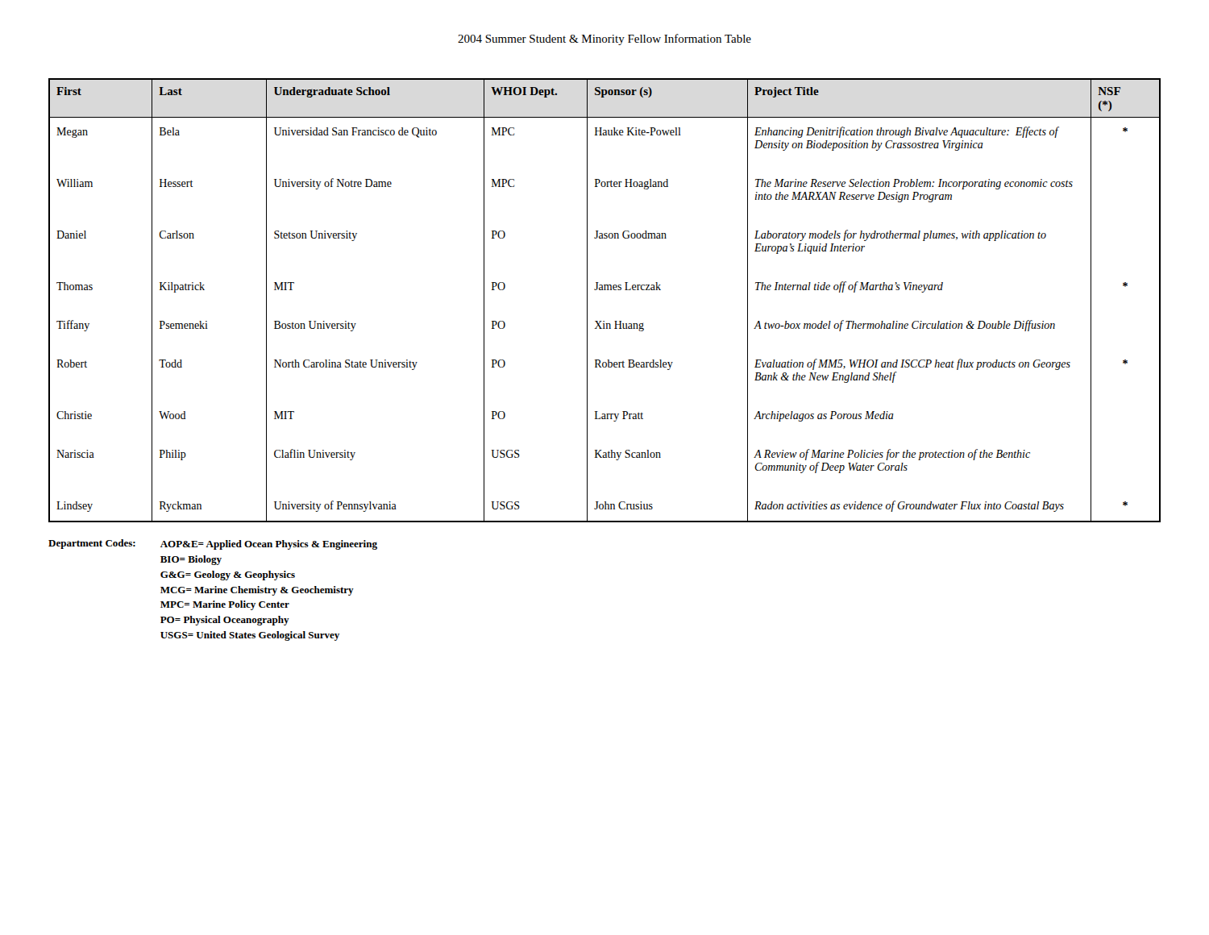2004 Summer Student & Minority Fellow Information Table
| First | Last | Undergraduate School | WHOI Dept. | Sponsor (s) | Project Title | NSF (*) |
| --- | --- | --- | --- | --- | --- | --- |
| Megan | Bela | Universidad San Francisco de Quito | MPC | Hauke Kite-Powell | Enhancing Denitrification through Bivalve Aquaculture: Effects of Density on Biodeposition by Crassostrea Virginica | * |
| William | Hessert | University of Notre Dame | MPC | Porter Hoagland | The Marine Reserve Selection Problem: Incorporating economic costs into the MARXAN Reserve Design Program | |
| Daniel | Carlson | Stetson University | PO | Jason Goodman | Laboratory models for hydrothermal plumes, with application to Europa’s Liquid Interior | |
| Thomas | Kilpatrick | MIT | PO | James Lerczak | The Internal tide off of Martha’s Vineyard | * |
| Tiffany | Psemeneki | Boston University | PO | Xin Huang | A two-box model of Thermohaline Circulation & Double Diffusion | |
| Robert | Todd | North Carolina State University | PO | Robert Beardsley | Evaluation of MM5, WHOI and ISCCP heat flux products on Georges Bank & the New England Shelf | * |
| Christie | Wood | MIT | PO | Larry Pratt | Archipelagos as Porous Media | |
| Nariscia | Philip | Claflin University | USGS | Kathy Scanlon | A Review of Marine Policies for the protection of the Benthic Community of Deep Water Corals | |
| Lindsey | Ryckman | University of Pennsylvania | USGS | John Crusius | Radon activities as evidence of Groundwater Flux into Coastal Bays | * |
| Department Codes: | AOP&E= Applied Ocean Physics & Engineering BIO= Biology G&G= Geology & Geophysics MCG= Marine Chemistry & Geochemistry MPC= Marine Policy Center PO= Physical Oceanography USGS= United States Geological Survey |